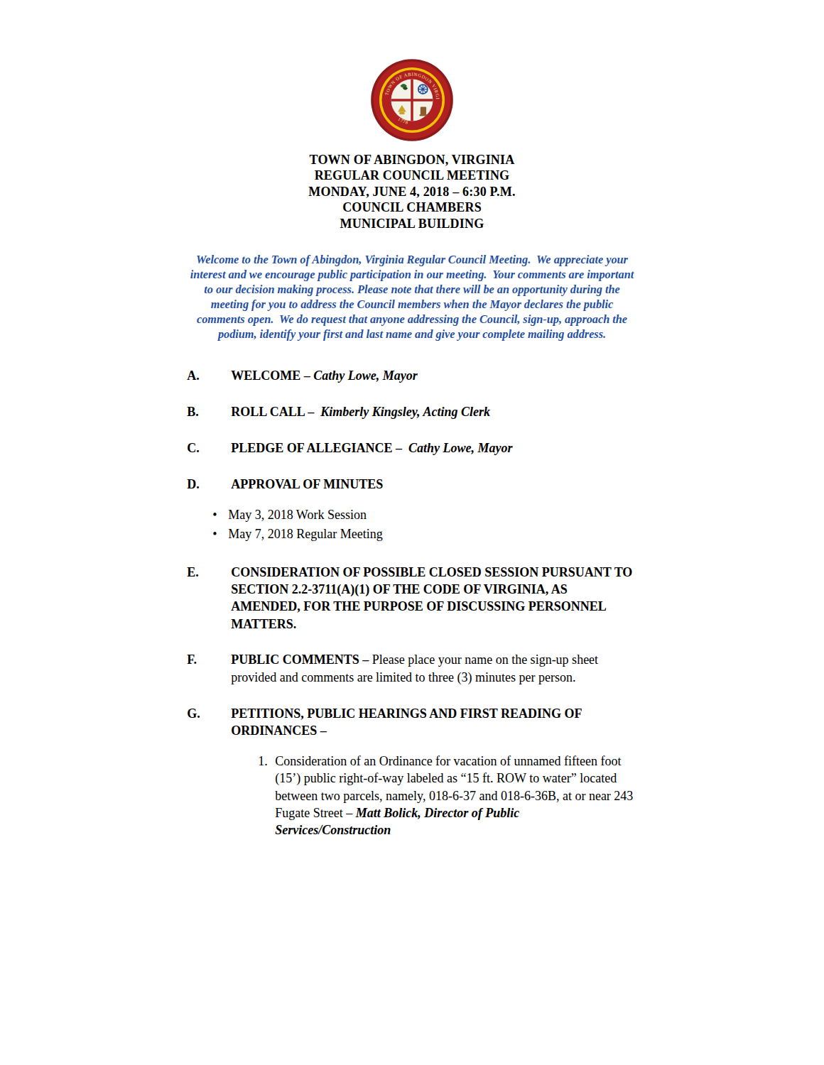TOWN OF ABINGDON VIRGINIA 1778
TOWN OF ABINGDON, VIRGINIA
REGULAR COUNCIL MEETING
MONDAY, JUNE 4, 2018 – 6:30 P.M.
COUNCIL CHAMBERS
MUNICIPAL BUILDING
Welcome to the Town of Abingdon, Virginia Regular Council Meeting. We appreciate your interest and we encourage public participation in our meeting. Your comments are important to our decision making process. Please note that there will be an opportunity during the meeting for you to address the Council members when the Mayor declares the public comments open. We do request that anyone addressing the Council, sign-up, approach the podium, identify your first and last name and give your complete mailing address.
A.
WELCOME – Cathy Lowe, Mayor
B.
ROLL CALL – Kimberly Kingsley, Acting Clerk
C.
PLEDGE OF ALLEGIANCE – Cathy Lowe, Mayor
D.
APPROVAL OF MINUTES
May 3, 2018 Work Session
May 7, 2018 Regular Meeting
E.
CONSIDERATION OF POSSIBLE CLOSED SESSION PURSUANT TO SECTION 2.2-3711(A)(1) OF THE CODE OF VIRGINIA, AS AMENDED, FOR THE PURPOSE OF DISCUSSING PERSONNEL MATTERS.
F.
PUBLIC COMMENTS – Please place your name on the sign-up sheet provided and comments are limited to three (3) minutes per person.
G.
PETITIONS, PUBLIC HEARINGS AND FIRST READING OF ORDINANCES –
Consideration of an Ordinance for vacation of unnamed fifteen foot (15’) public right-of-way labeled as “15 ft. ROW to water” located between two parcels, namely, 018-6-37 and 018-6-36B, at or near 243 Fugate Street – Matt Bolick, Director of Public Services/Construction